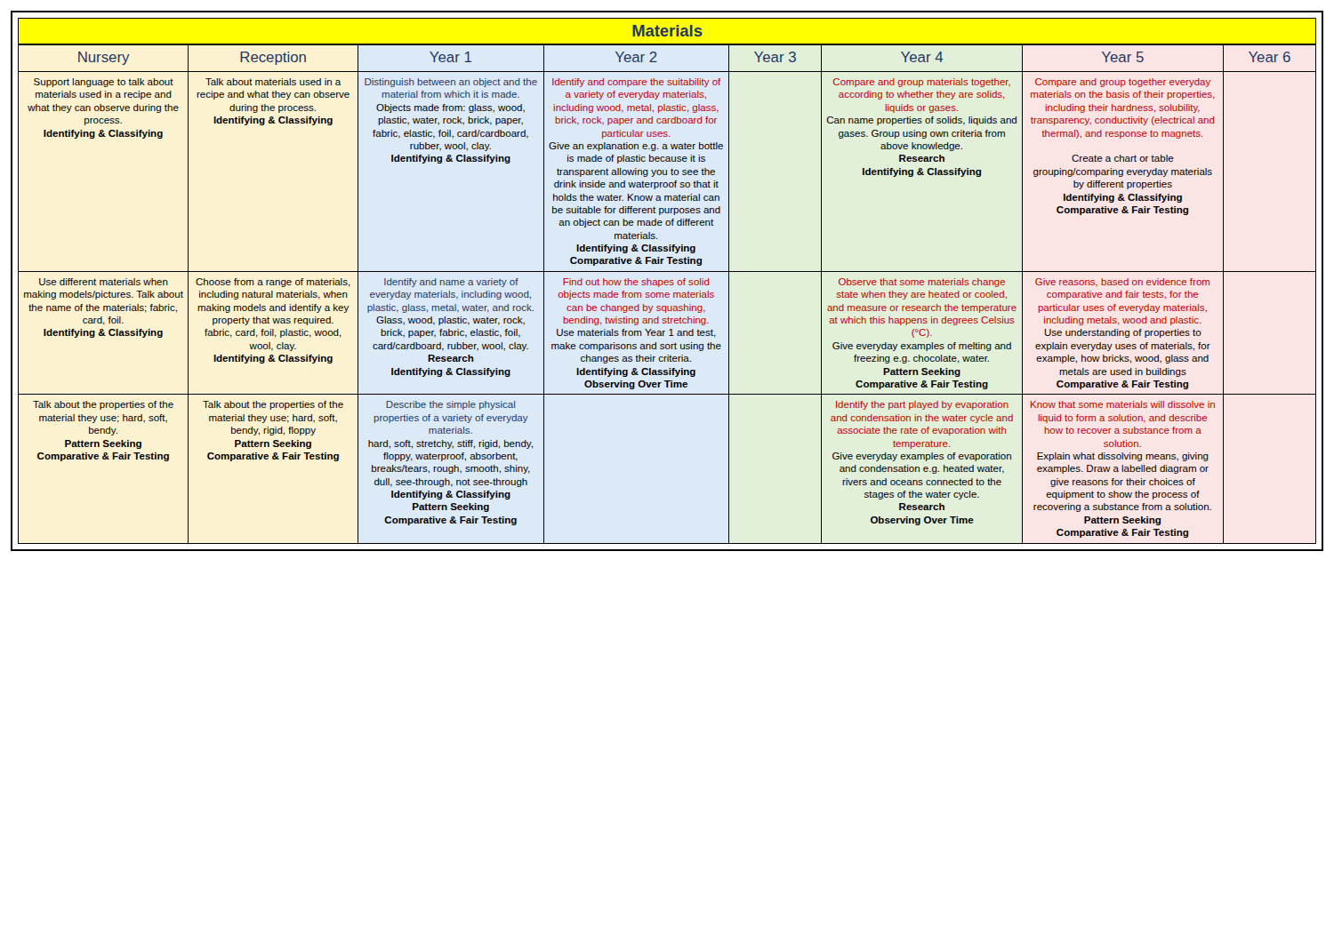Materials
| Nursery | Reception | Year 1 | Year 2 | Year 3 | Year 4 | Year 5 | Year 6 |
| --- | --- | --- | --- | --- | --- | --- | --- |
| Support language to talk about materials used in a recipe and what they can observe during the process. Identifying & Classifying | Talk about materials used in a recipe and what they can observe during the process. Identifying & Classifying | Distinguish between an object and the material from which it is made. Objects made from: glass, wood, plastic, water, rock, brick, paper, fabric, elastic, foil, card/cardboard, rubber, wool, clay. Identifying & Classifying | Identify and compare the suitability of a variety of everyday materials, including wood, metal, plastic, glass, brick, rock, paper and cardboard for particular uses. Give an explanation e.g. a water bottle is made of plastic because it is transparent allowing you to see the drink inside and waterproof so that it holds the water. Know a material can be suitable for different purposes and an object can be made of different materials. Identifying & Classifying Comparative & Fair Testing | | Compare and group materials together, according to whether they are solids, liquids or gases. Can name properties of solids, liquids and gases. Group using own criteria from above knowledge. Research Identifying & Classifying | Compare and group together everyday materials on the basis of their properties, including their hardness, solubility, transparency, conductivity (electrical and thermal), and response to magnets. Create a chart or table grouping/comparing everyday materials by different properties Identifying & Classifying Comparative & Fair Testing | |
| Use different materials when making models/pictures. Talk about the name of the materials; fabric, card, foil. Identifying & Classifying | Choose from a range of materials, including natural materials, when making models and identify a key property that was required. fabric, card, foil, plastic, wood, wool, clay. Identifying & Classifying | Identify and name a variety of everyday materials, including wood, plastic, glass, metal, water, and rock. Glass, wood, plastic, water, rock, brick, paper, fabric, elastic, foil, card/cardboard, rubber, wool, clay. Research Identifying & Classifying | Find out how the shapes of solid objects made from some materials can be changed by squashing, bending, twisting and stretching. Use materials from Year 1 and test, make comparisons and sort using the changes as their criteria. Identifying & Classifying Observing Over Time | | Observe that some materials change state when they are heated or cooled, and measure or research the temperature at which this happens in degrees Celsius (°C). Give everyday examples of melting and freezing e.g. chocolate, water. Pattern Seeking Comparative & Fair Testing | Give reasons, based on evidence from comparative and fair tests, for the particular uses of everyday materials, including metals, wood and plastic. Use understanding of properties to explain everyday uses of materials, for example, how bricks, wood, glass and metals are used in buildings Comparative & Fair Testing | |
| Talk about the properties of the material they use; hard, soft, bendy. Pattern Seeking Comparative & Fair Testing | Talk about the properties of the material they use; hard, soft, bendy, rigid, floppy Pattern Seeking Comparative & Fair Testing | Describe the simple physical properties of a variety of everyday materials. hard, soft, stretchy, stiff, rigid, bendy, floppy, waterproof, absorbent, breaks/tears, rough, smooth, shiny, dull, see-through, not see-through Identifying & Classifying Pattern Seeking Comparative & Fair Testing | | | Identify the part played by evaporation and condensation in the water cycle and associate the rate of evaporation with temperature. Give everyday examples of evaporation and condensation e.g. heated water, rivers and oceans connected to the stages of the water cycle. Research Observing Over Time | Know that some materials will dissolve in liquid to form a solution, and describe how to recover a substance from a solution. Explain what dissolving means, giving examples. Draw a labelled diagram or give reasons for their choices of equipment to show the process of recovering a substance from a solution. Pattern Seeking Comparative & Fair Testing | |